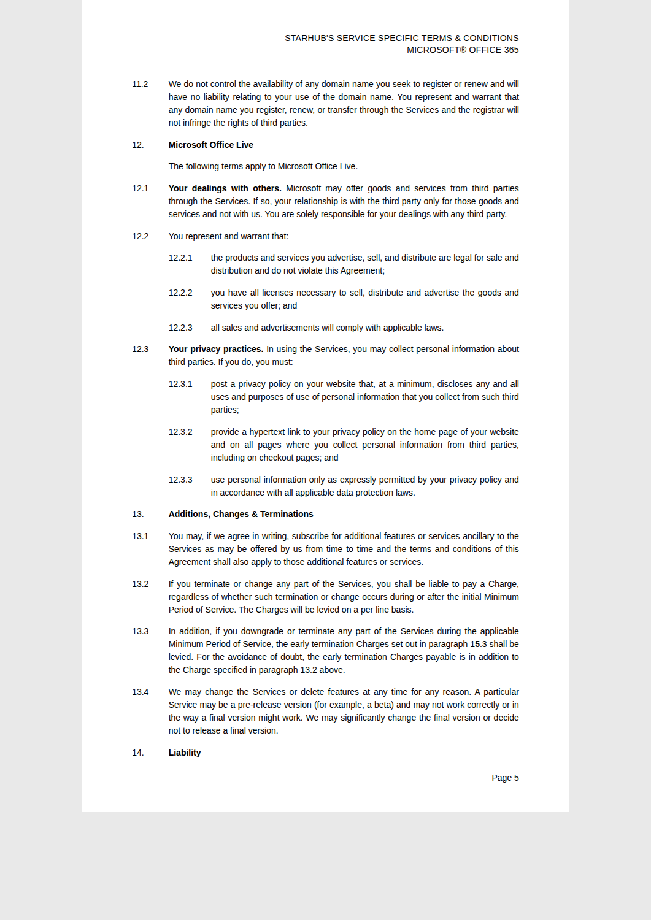STARHUB'S SERVICE SPECIFIC TERMS & CONDITIONS MICROSOFT® OFFICE 365
11.2
We do not control the availability of any domain name you seek to register or renew and will have no liability relating to your use of the domain name. You represent and warrant that any domain name you register, renew, or transfer through the Services and the registrar will not infringe the rights of third parties.
12.
Microsoft Office Live
The following terms apply to Microsoft Office Live.
12.1
Your dealings with others. Microsoft may offer goods and services from third parties through the Services. If so, your relationship is with the third party only for those goods and services and not with us. You are solely responsible for your dealings with any third party.
12.2
You represent and warrant that:
12.2.1
the products and services you advertise, sell, and distribute are legal for sale and distribution and do not violate this Agreement;
12.2.2
you have all licenses necessary to sell, distribute and advertise the goods and services you offer; and
12.2.3
all sales and advertisements will comply with applicable laws.
12.3
Your privacy practices. In using the Services, you may collect personal information about third parties. If you do, you must:
12.3.1
post a privacy policy on your website that, at a minimum, discloses any and all uses and purposes of use of personal information that you collect from such third parties;
12.3.2
provide a hypertext link to your privacy policy on the home page of your website and on all pages where you collect personal information from third parties, including on checkout pages; and
12.3.3
use personal information only as expressly permitted by your privacy policy and in accordance with all applicable data protection laws.
13.
Additions, Changes & Terminations
13.1
You may, if we agree in writing, subscribe for additional features or services ancillary to the Services as may be offered by us from time to time and the terms and conditions of this Agreement shall also apply to those additional features or services.
13.2
If you terminate or change any part of the Services, you shall be liable to pay a Charge, regardless of whether such termination or change occurs during or after the initial Minimum Period of Service. The Charges will be levied on a per line basis.
13.3
In addition, if you downgrade or terminate any part of the Services during the applicable Minimum Period of Service, the early termination Charges set out in paragraph 15.3 shall be levied. For the avoidance of doubt, the early termination Charges payable is in addition to the Charge specified in paragraph 13.2 above.
13.4
We may change the Services or delete features at any time for any reason. A particular Service may be a pre-release version (for example, a beta) and may not work correctly or in the way a final version might work. We may significantly change the final version or decide not to release a final version.
14.
Liability
Page 5